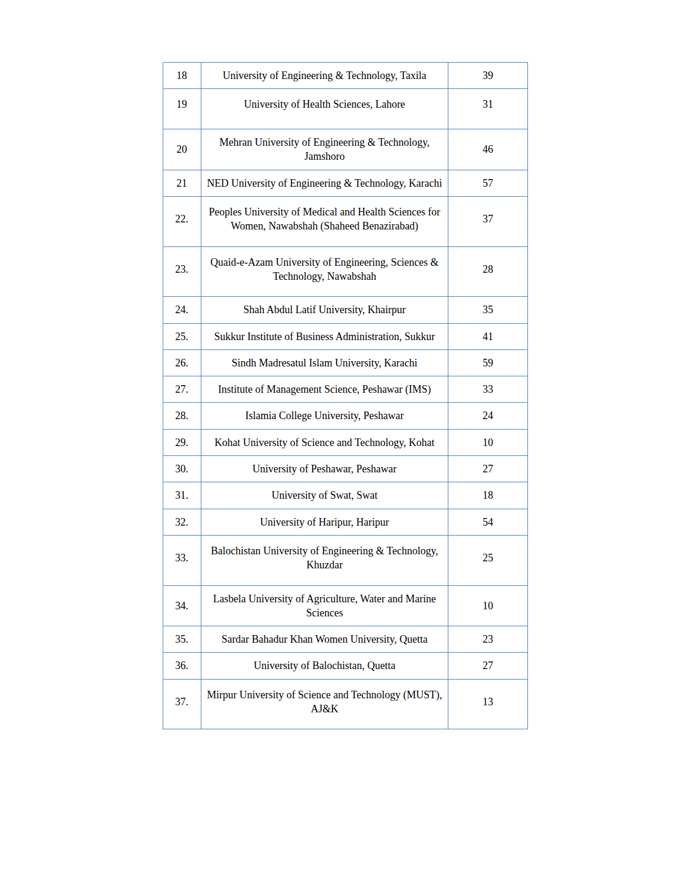| 18 | University of Engineering & Technology, Taxila | 39 |
| 19 | University of Health Sciences, Lahore | 31 |
| 20 | Mehran University of Engineering & Technology, Jamshoro | 46 |
| 21 | NED University of Engineering & Technology, Karachi | 57 |
| 22. | Peoples University of Medical and Health Sciences for Women, Nawabshah (Shaheed Benazirabad) | 37 |
| 23. | Quaid-e-Azam University of Engineering, Sciences & Technology, Nawabshah | 28 |
| 24. | Shah Abdul Latif University, Khairpur | 35 |
| 25. | Sukkur Institute of Business Administration, Sukkur | 41 |
| 26. | Sindh Madresatul Islam University, Karachi | 59 |
| 27. | Institute of Management Science, Peshawar (IMS) | 33 |
| 28. | Islamia College University, Peshawar | 24 |
| 29. | Kohat University of Science and Technology, Kohat | 10 |
| 30. | University of Peshawar, Peshawar | 27 |
| 31. | University of Swat, Swat | 18 |
| 32. | University of Haripur, Haripur | 54 |
| 33. | Balochistan University of Engineering & Technology, Khuzdar | 25 |
| 34. | Lasbela University of Agriculture, Water and Marine Sciences | 10 |
| 35. | Sardar Bahadur Khan Women University, Quetta | 23 |
| 36. | University of Balochistan, Quetta | 27 |
| 37. | Mirpur University of Science and Technology (MUST), AJ&K | 13 |